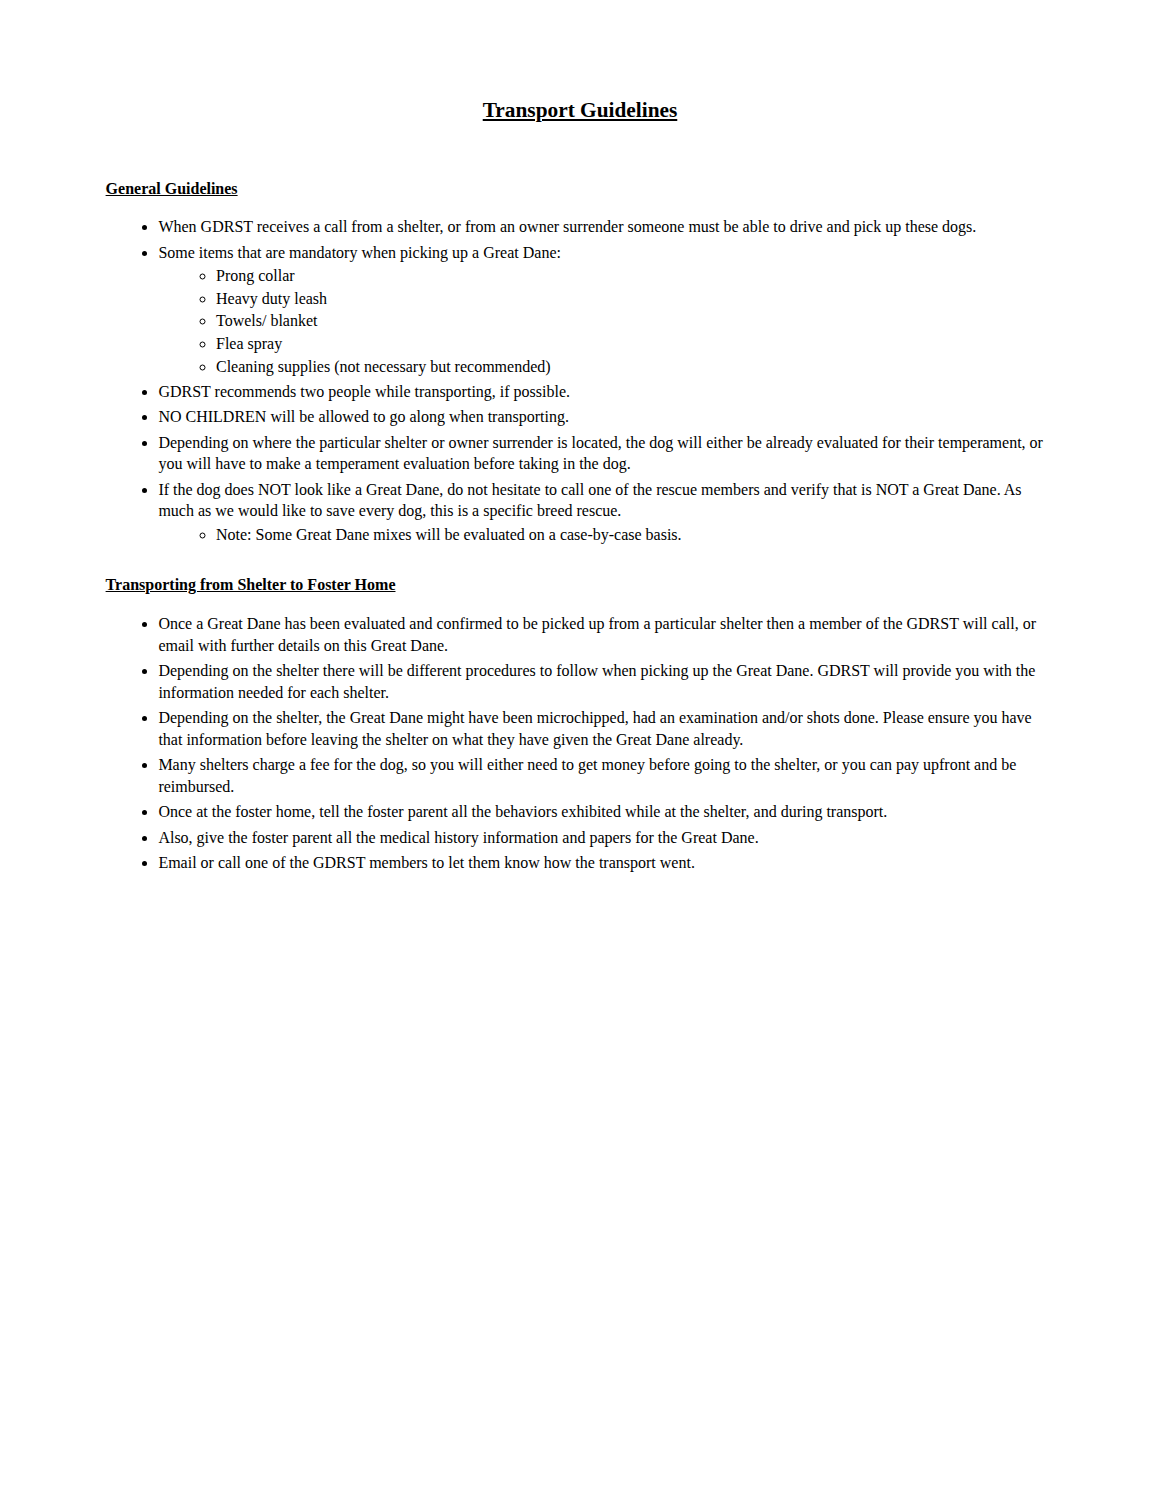Transport Guidelines
General Guidelines
When GDRST receives a call from a shelter, or from an owner surrender someone must be able to drive and pick up these dogs.
Some items that are mandatory when picking up a Great Dane:
Prong collar
Heavy duty leash
Towels/ blanket
Flea spray
Cleaning supplies (not necessary but recommended)
GDRST recommends two people while transporting, if possible.
NO CHILDREN will be allowed to go along when transporting.
Depending on where the particular shelter or owner surrender is located, the dog will either be already evaluated for their temperament, or you will have to make a temperament evaluation before taking in the dog.
If the dog does NOT look like a Great Dane, do not hesitate to call one of the rescue members and verify that is NOT a Great Dane. As much as we would like to save every dog, this is a specific breed rescue.
Note: Some Great Dane mixes will be evaluated on a case-by-case basis.
Transporting from Shelter to Foster Home
Once a Great Dane has been evaluated and confirmed to be picked up from a particular shelter then a member of the GDRST will call, or email with further details on this Great Dane.
Depending on the shelter there will be different procedures to follow when picking up the Great Dane. GDRST will provide you with the information needed for each shelter.
Depending on the shelter, the Great Dane might have been microchipped, had an examination and/or shots done. Please ensure you have that information before leaving the shelter on what they have given the Great Dane already.
Many shelters charge a fee for the dog, so you will either need to get money before going to the shelter, or you can pay upfront and be reimbursed.
Once at the foster home, tell the foster parent all the behaviors exhibited while at the shelter, and during transport.
Also, give the foster parent all the medical history information and papers for the Great Dane.
Email or call one of the GDRST members to let them know how the transport went.